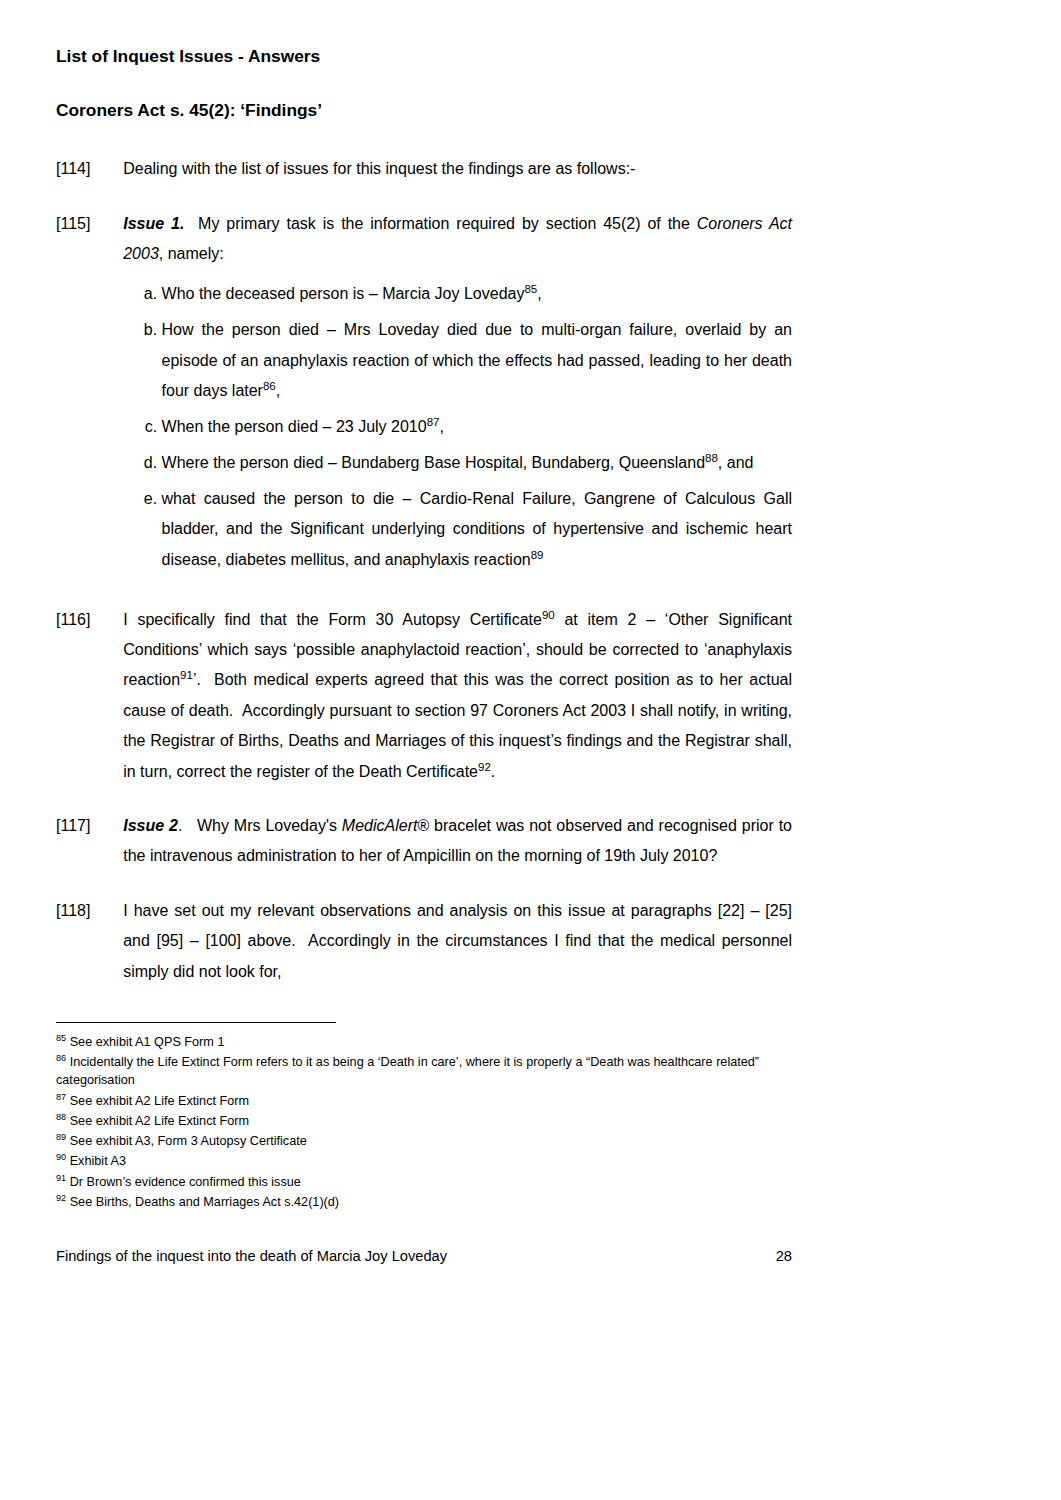List of Inquest Issues - Answers
Coroners Act s. 45(2): ‘Findings’
[114]
Dealing with the list of issues for this inquest the findings are as follows:-
[115]
Issue 1. My primary task is the information required by section 45(2) of the Coroners Act 2003, namely:
Who the deceased person is – Marcia Joy Loveday85,
How the person died – Mrs Loveday died due to multi-organ failure, overlaid by an episode of an anaphylaxis reaction of which the effects had passed, leading to her death four days later86,
When the person died – 23 July 201087,
Where the person died – Bundaberg Base Hospital, Bundaberg, Queensland88, and
what caused the person to die – Cardio-Renal Failure, Gangrene of Calculous Gall bladder, and the Significant underlying conditions of hypertensive and ischemic heart disease, diabetes mellitus, and anaphylaxis reaction89
[116]
I specifically find that the Form 30 Autopsy Certificate90 at item 2 – ‘Other Significant Conditions’ which says ‘possible anaphylactoid reaction’, should be corrected to ‘anaphylaxis reaction91’. Both medical experts agreed that this was the correct position as to her actual cause of death. Accordingly pursuant to section 97 Coroners Act 2003 I shall notify, in writing, the Registrar of Births, Deaths and Marriages of this inquest’s findings and the Registrar shall, in turn, correct the register of the Death Certificate92.
[117]
Issue 2. Why Mrs Loveday's MedicAlert® bracelet was not observed and recognised prior to the intravenous administration to her of Ampicillin on the morning of 19th July 2010?
[118]
I have set out my relevant observations and analysis on this issue at paragraphs [22] – [25] and [95] – [100] above. Accordingly in the circumstances I find that the medical personnel simply did not look for,
85 See exhibit A1 QPS Form 1
86 Incidentally the Life Extinct Form refers to it as being a ‘Death in care’, where it is properly a “Death was healthcare related” categorisation
87 See exhibit A2 Life Extinct Form
88 See exhibit A2 Life Extinct Form
89 See exhibit A3, Form 3 Autopsy Certificate
90 Exhibit A3
91 Dr Brown’s evidence confirmed this issue
92 See Births, Deaths and Marriages Act s.42(1)(d)
Findings of the inquest into the death of Marcia Joy Loveday 28